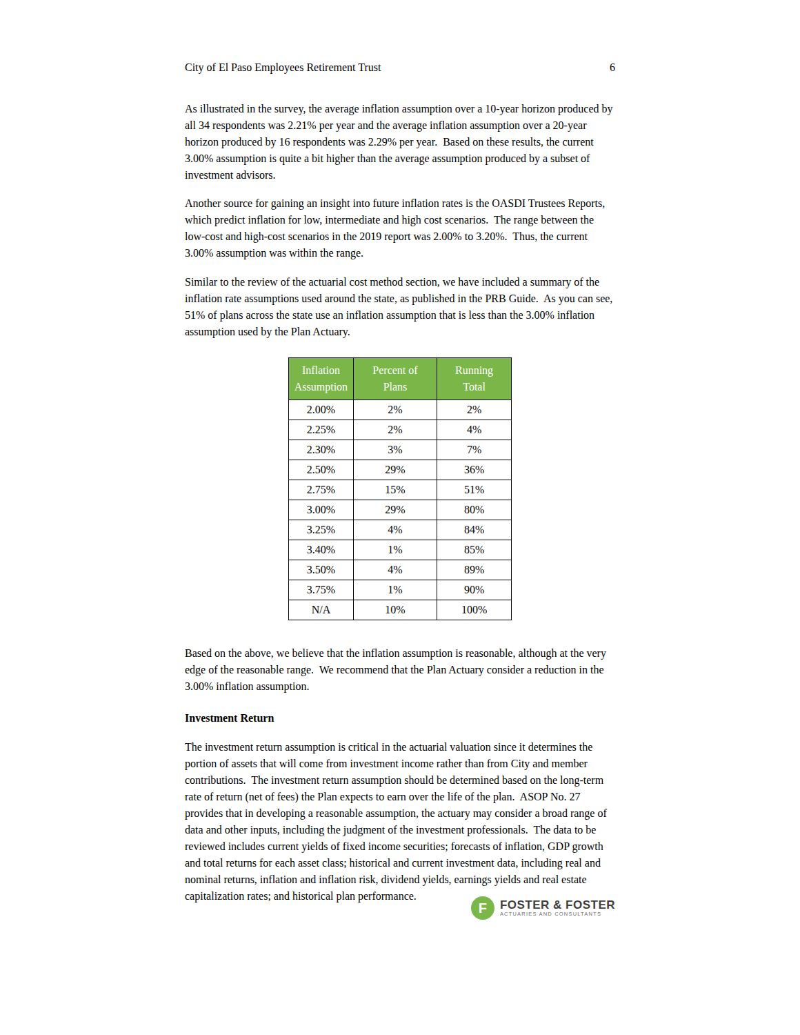City of El Paso Employees Retirement Trust
6
As illustrated in the survey, the average inflation assumption over a 10-year horizon produced by all 34 respondents was 2.21% per year and the average inflation assumption over a 20-year horizon produced by 16 respondents was 2.29% per year. Based on these results, the current 3.00% assumption is quite a bit higher than the average assumption produced by a subset of investment advisors.
Another source for gaining an insight into future inflation rates is the OASDI Trustees Reports, which predict inflation for low, intermediate and high cost scenarios. The range between the low-cost and high-cost scenarios in the 2019 report was 2.00% to 3.20%. Thus, the current 3.00% assumption was within the range.
Similar to the review of the actuarial cost method section, we have included a summary of the inflation rate assumptions used around the state, as published in the PRB Guide. As you can see, 51% of plans across the state use an inflation assumption that is less than the 3.00% inflation assumption used by the Plan Actuary.
| Inflation Assumption | Percent of Plans | Running Total |
| --- | --- | --- |
| 2.00% | 2% | 2% |
| 2.25% | 2% | 4% |
| 2.30% | 3% | 7% |
| 2.50% | 29% | 36% |
| 2.75% | 15% | 51% |
| 3.00% | 29% | 80% |
| 3.25% | 4% | 84% |
| 3.40% | 1% | 85% |
| 3.50% | 4% | 89% |
| 3.75% | 1% | 90% |
| N/A | 10% | 100% |
Based on the above, we believe that the inflation assumption is reasonable, although at the very edge of the reasonable range. We recommend that the Plan Actuary consider a reduction in the 3.00% inflation assumption.
Investment Return
The investment return assumption is critical in the actuarial valuation since it determines the portion of assets that will come from investment income rather than from City and member contributions. The investment return assumption should be determined based on the long-term rate of return (net of fees) the Plan expects to earn over the life of the plan. ASOP No. 27 provides that in developing a reasonable assumption, the actuary may consider a broad range of data and other inputs, including the judgment of the investment professionals. The data to be reviewed includes current yields of fixed income securities; forecasts of inflation, GDP growth and total returns for each asset class; historical and current investment data, including real and nominal returns, inflation and inflation risk, dividend yields, earnings yields and real estate capitalization rates; and historical plan performance.
F
FOSTER & FOSTER
ACTUARIES AND CONSULTANTS